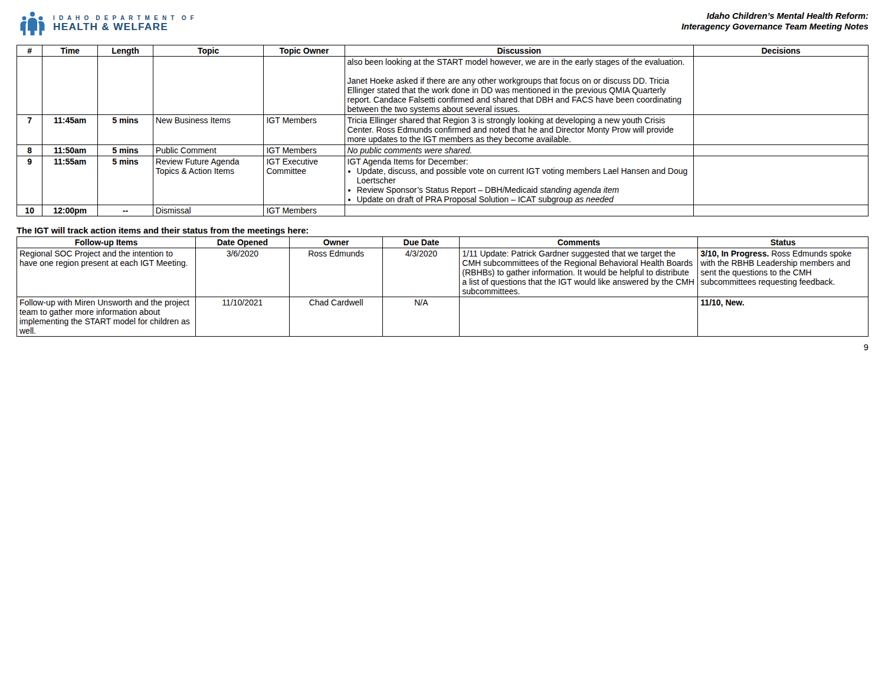I D A H O D E P A R T M E N T O F
HEALTH & WELFARE
Idaho Children’s Mental Health Reform:
Interagency Governance Team Meeting Notes
| # | Time | Length | Topic | Topic Owner | Discussion | Decisions |
| --- | --- | --- | --- | --- | --- | --- |
| | | | | | also been looking at the START model however, we are in the early stages of the evaluation. Janet Hoeke asked if there are any other workgroups that focus on or discuss DD. Tricia Ellinger stated that the work done in DD was mentioned in the previous QMIA Quarterly report. Candace Falsetti confirmed and shared that DBH and FACS have been coordinating between the two systems about several issues. | |
| 7 | 11:45am | 5 mins | New Business Items | IGT Members | Tricia Ellinger shared that Region 3 is strongly looking at developing a new youth Crisis Center. Ross Edmunds confirmed and noted that he and Director Monty Prow will provide more updates to the IGT members as they become available. | |
| 8 | 11:50am | 5 mins | Public Comment | IGT Members | No public comments were shared. | |
| 9 | 11:55am | 5 mins | Review Future Agenda Topics & Action Items | IGT Executive Committee | IGT Agenda Items for December: Update, discuss, and possible vote on current IGT voting members Lael Hansen and Doug Loertscher Review Sponsor’s Status Report – DBH/Medicaid standing agenda item Update on draft of PRA Proposal Solution – ICAT subgroup as needed | |
| 10 | 12:00pm | -- | Dismissal | IGT Members | | |
The IGT will track action items and their status from the meetings here:
| Follow-up Items | Date Opened | Owner | Due Date | Comments | Status |
| --- | --- | --- | --- | --- | --- |
| Regional SOC Project and the intention to have one region present at each IGT Meeting. | 3/6/2020 | Ross Edmunds | 4/3/2020 | 1/11 Update: Patrick Gardner suggested that we target the CMH subcommittees of the Regional Behavioral Health Boards (RBHBs) to gather information. It would be helpful to distribute a list of questions that the IGT would like answered by the CMH subcommittees. | 3/10, In Progress. Ross Edmunds spoke with the RBHB Leadership members and sent the questions to the CMH subcommittees requesting feedback. |
| Follow-up with Miren Unsworth and the project team to gather more information about implementing the START model for children as well. | 11/10/2021 | Chad Cardwell | N/A | | 11/10, New. |
9